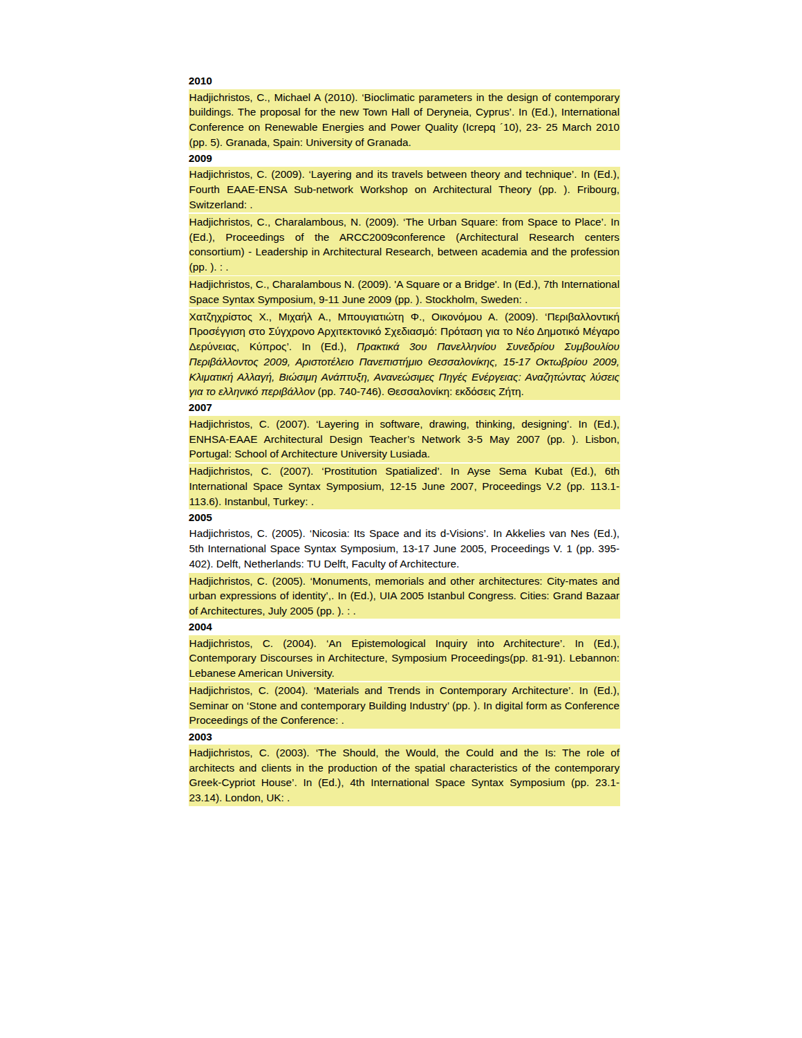2010
Hadjichristos, C., Michael A (2010). ‘Bioclimatic parameters in the design of contemporary buildings. The proposal for the new Town Hall of Deryneia, Cyprus’. In (Ed.), International Conference on Renewable Energies and Power Quality (Icrepq ´10), 23- 25 March 2010 (pp. 5). Granada, Spain: University of Granada.
2009
Hadjichristos, C. (2009). ‘Layering and its travels between theory and technique’. In (Ed.), Fourth EAAE-ENSA Sub-network Workshop on Architectural Theory (pp. ). Fribourg, Switzerland: .
Hadjichristos, C., Charalambous, N. (2009). ‘The Urban Square: from Space to Place’. In (Ed.), Proceedings of the ARCC2009conference (Architectural Research centers consortium) - Leadership in Architectural Research, between academia and the profession (pp. ). : .
Hadjichristos, C., Charalambous N. (2009). 'A Square or a Bridge'. In (Ed.), 7th International Space Syntax Symposium, 9-11 June 2009 (pp. ). Stockholm, Sweden: .
Χατζηχρίστος Χ., Μιχαήλ Α., Μπουγιατιώτη Φ., Οικονόμου Α. (2009). ‘Περιβαλλοντική Προσέγγιση στο Σύγχρονο Αρχιτεκτονικό Σχεδιασμό: Πρόταση για το Νέο Δημοτικό Μέγαρο Δερύνειας, Κύπρος’. In (Ed.), Πρακτικά 3ου Πανελληνίου Συνεδρίου Συμβουλίου Περιβάλλοντος 2009, Αριστοτέλειο Πανεπιστήμιο Θεσσαλονίκης, 15-17 Οκτωβρίου 2009, Κλιματική Αλλαγή, Βιώσιμη Ανάπτυξη, Ανανεώσιμες Πηγές Ενέργειας: Αναζητώντας λύσεις για το ελληνικό περιβάλλον (pp. 740-746). Θεσσαλονίκη: εκδόσεις Ζήτη.
2007
Hadjichristos, C. (2007). ‘Layering in software, drawing, thinking, designing’. In (Ed.), ENHSA-EAAE Architectural Design Teacher’s Network 3-5 May 2007 (pp. ). Lisbon, Portugal: School of Architecture University Lusiada.
Hadjichristos, C. (2007). ‘Prostitution Spatialized’. In Ayse Sema Kubat (Ed.), 6th International Space Syntax Symposium, 12-15 June 2007, Proceedings V.2 (pp. 113.1-113.6). Instanbul, Turkey: .
2005
Hadjichristos, C. (2005). ‘Nicosia: Its Space and its d-Visions’. In Akkelies van Nes (Ed.), 5th International Space Syntax Symposium, 13-17 June 2005, Proceedings V. 1 (pp. 395-402). Delft, Netherlands: TU Delft, Faculty of Architecture.
Hadjichristos, C. (2005). ‘Monuments, memorials and other architectures: City-mates and urban expressions of identity’,. In (Ed.), UIA 2005 Istanbul Congress. Cities: Grand Bazaar of Architectures, July 2005 (pp. ). : .
2004
Hadjichristos, C. (2004). ‘An Epistemological Inquiry into Architecture’. In (Ed.), Contemporary Discourses in Architecture, Symposium Proceedings(pp. 81-91). Lebannon: Lebanese American University.
Hadjichristos, C. (2004). ‘Materials and Trends in Contemporary Architecture’. In (Ed.), Seminar on ‘Stone and contemporary Building Industry’ (pp. ). In digital form as Conference Proceedings of the Conference: .
2003
Hadjichristos, C. (2003). ‘The Should, the Would, the Could and the Is: The role of architects and clients in the production of the spatial characteristics of the contemporary Greek-Cypriot House’. In (Ed.), 4th International Space Syntax Symposium (pp. 23.1-23.14). London, UK: .